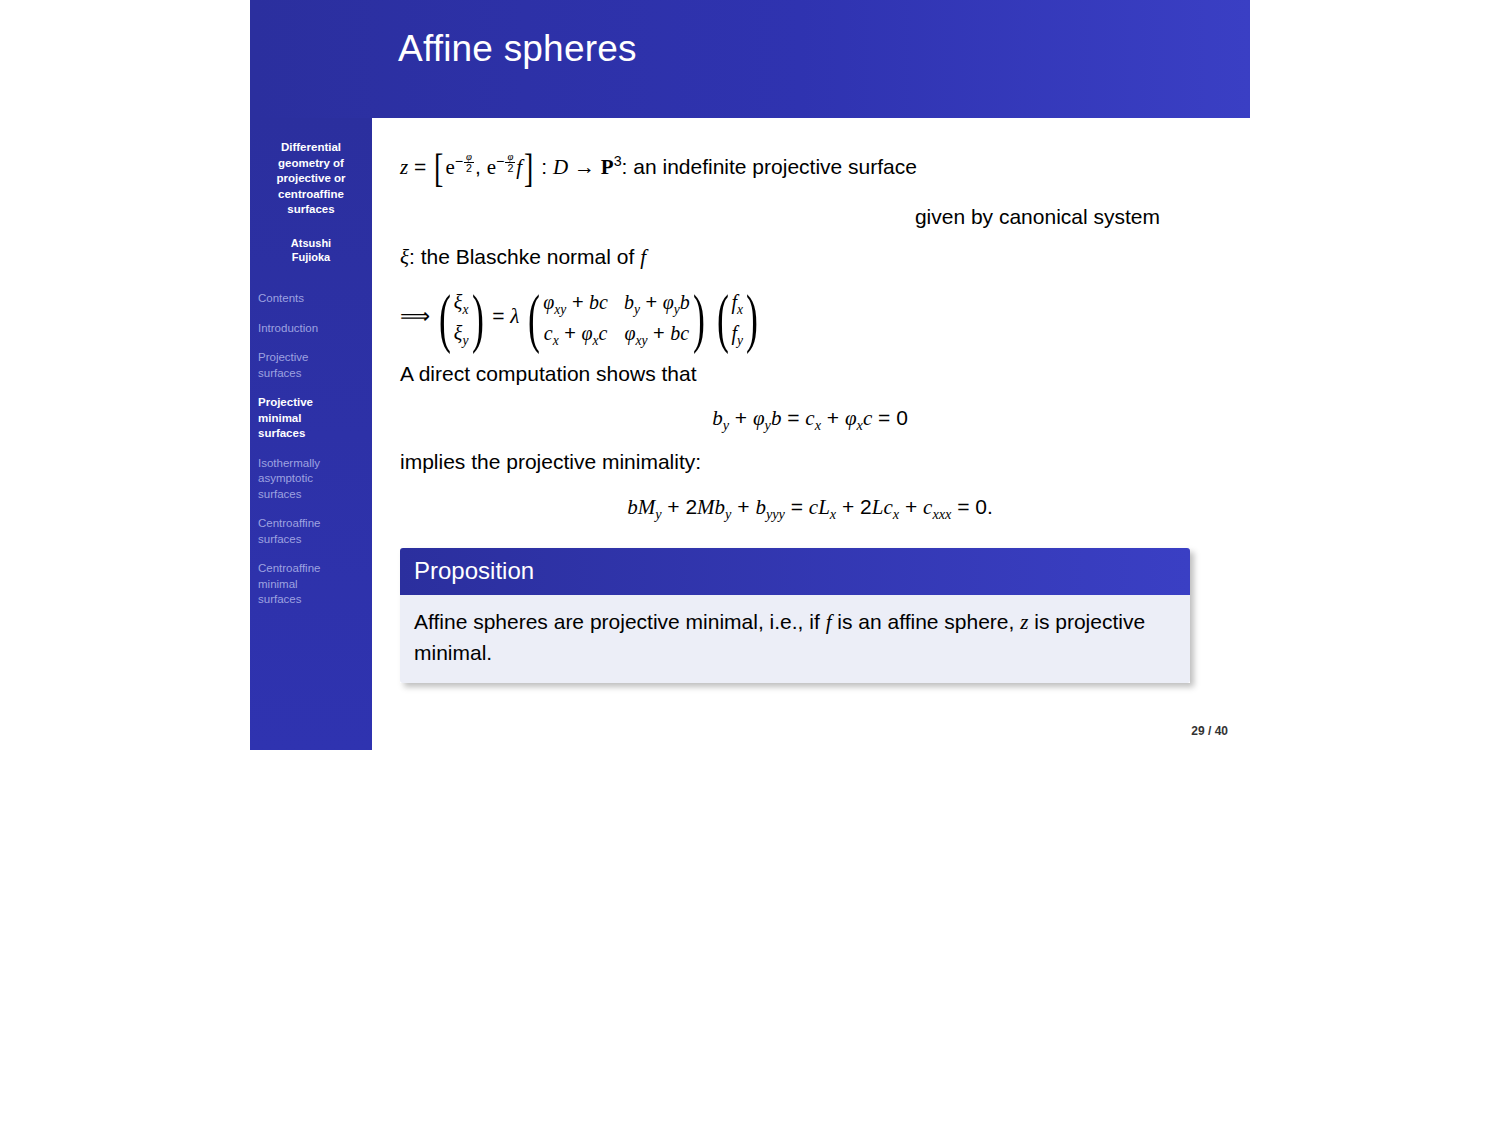Affine spheres
Differential
geometry of
projective or
centroaffine
surfaces
Atsushi
Fujioka
Contents
Introduction
Projective
surfaces
Projective
minimal
surfaces
Isothermally
asymptotic
surfaces
Centroaffine
surfaces
Centroaffine
minimal
surfaces
z = [e−φ 2, e−φ 2f] : D → P3: an indefinite projective surface
given by canonical system
ξ: the Blaschke normal of f
⟹
| ξ x |
| ξ y |
= λ
| φ xy + bc | b y + φ y b |
| c x + φ x c | φ xy + bc |
| f x |
| f y |
A direct computation shows that
by + φyb = cx + φxc = 0
implies the projective minimality:
bMy + 2Mby + byyy = cLx + 2Lcx + cxxx = 0.
Proposition
Affine spheres are projective minimal, i.e., if f is an affine sphere, z is projective minimal.
29 / 40